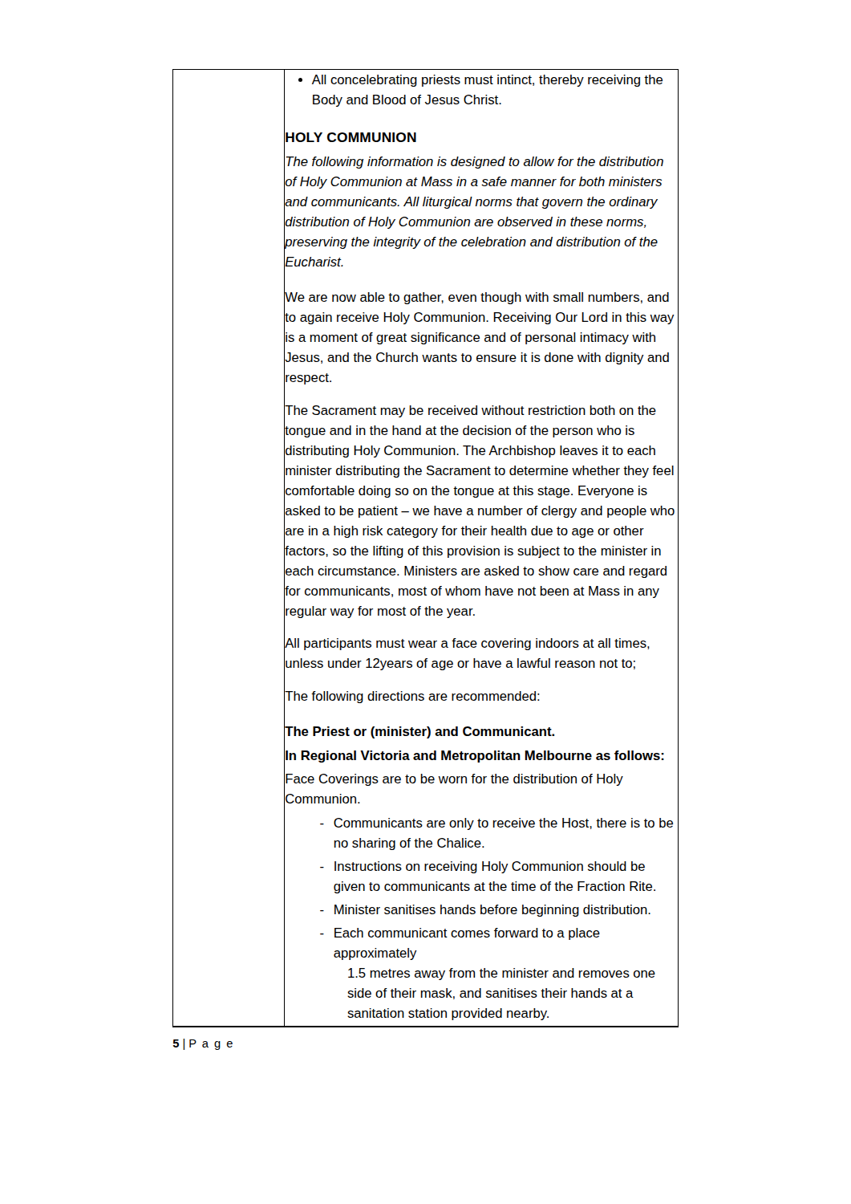| | All concelebrating priests must intinct, thereby receiving the Body and Blood of Jesus Christ. HOLY COMMUNION The following information is designed to allow for the distribution of Holy Communion at Mass in a safe manner for both ministers and communicants. All liturgical norms that govern the ordinary distribution of Holy Communion are observed in these norms, preserving the integrity of the celebration and distribution of the Eucharist. We are now able to gather, even though with small numbers, and to again receive Holy Communion. Receiving Our Lord in this way is a moment of great significance and of personal intimacy with Jesus, and the Church wants to ensure it is done with dignity and respect. The Sacrament may be received without restriction both on the tongue and in the hand at the decision of the person who is distributing Holy Communion. The Archbishop leaves it to each minister distributing the Sacrament to determine whether they feel comfortable doing so on the tongue at this stage. Everyone is asked to be patient – we have a number of clergy and people who are in a high risk category for their health due to age or other factors, so the lifting of this provision is subject to the minister in each circumstance. Ministers are asked to show care and regard for communicants, most of whom have not been at Mass in any regular way for most of the year. All participants must wear a face covering indoors at all times, unless under 12years of age or have a lawful reason not to; The following directions are recommended: The Priest or (minister) and Communicant. In Regional Victoria and Metropolitan Melbourne as follows: Face Coverings are to be worn for the distribution of Holy Communion. Communicants are only to receive the Host, there is to be no sharing of the Chalice. Instructions on receiving Holy Communion should be given to communicants at the time of the Fraction Rite. Minister sanitises hands before beginning distribution. Each communicant comes forward to a place approximately 1.5 metres away from the minister and removes one side of their mask, and sanitises their hands at a sanitation station provided nearby. |
5 | P a g e